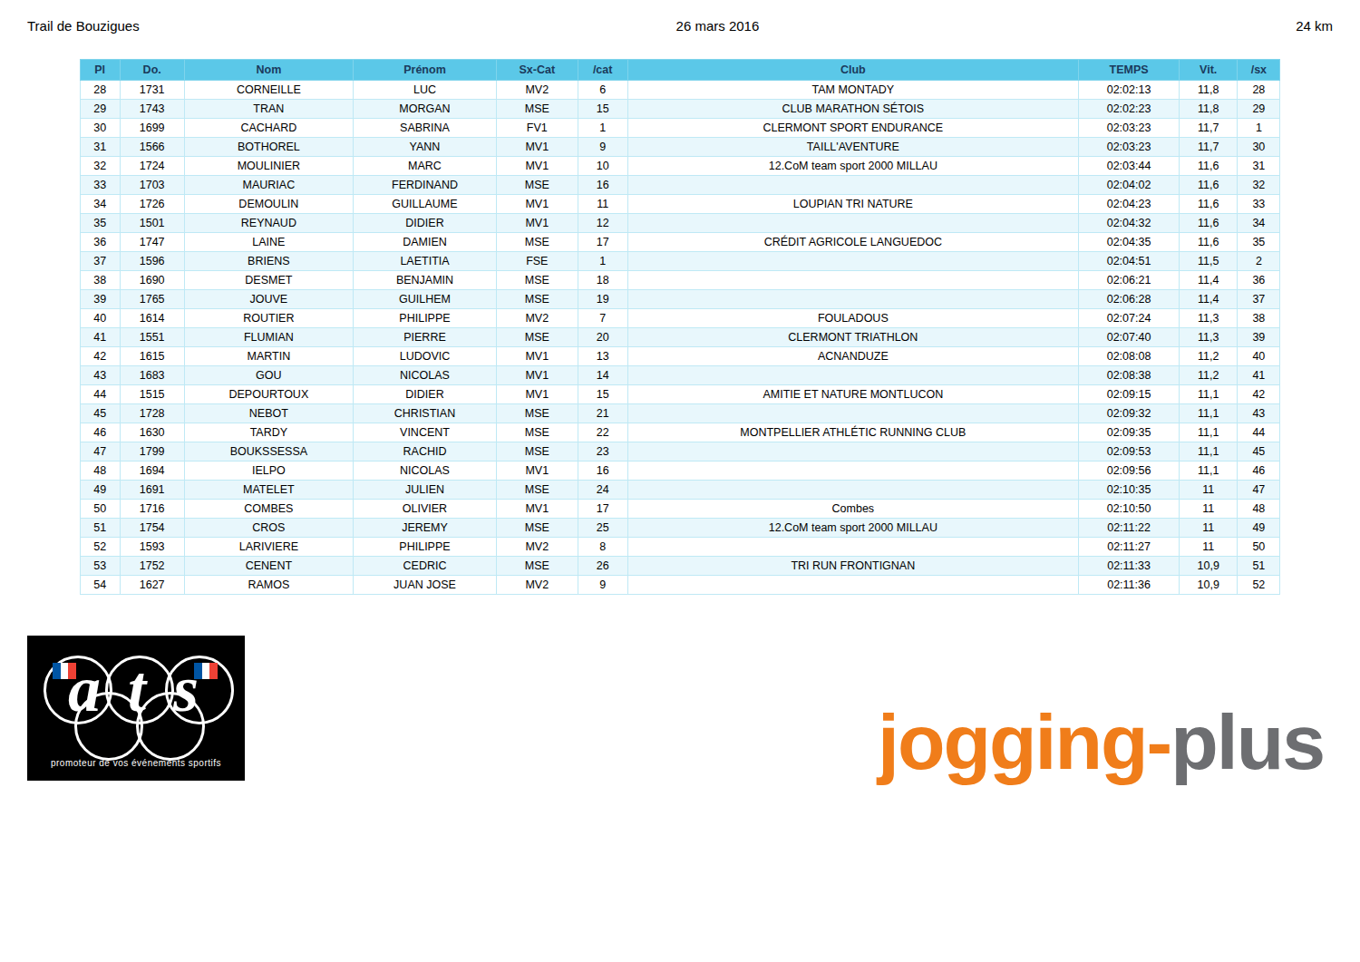Trail de Bouzigues
26 mars 2016
24 km
| Pl | Do. | Nom | Prénom | Sx-Cat | /cat | Club | TEMPS | Vit. | /sx |
| --- | --- | --- | --- | --- | --- | --- | --- | --- | --- |
| 28 | 1731 | CORNEILLE | LUC | MV2 | 6 | TAM MONTADY | 02:02:13 | 11,8 | 28 |
| 29 | 1743 | TRAN | MORGAN | MSE | 15 | CLUB MARATHON SÉTOIS | 02:02:23 | 11,8 | 29 |
| 30 | 1699 | CACHARD | SABRINA | FV1 | 1 | CLERMONT SPORT ENDURANCE | 02:03:23 | 11,7 | 1 |
| 31 | 1566 | BOTHOREL | YANN | MV1 | 9 | TAILL'AVENTURE | 02:03:23 | 11,7 | 30 |
| 32 | 1724 | MOULINIER | MARC | MV1 | 10 | 12.CoM team sport 2000 MILLAU | 02:03:44 | 11,6 | 31 |
| 33 | 1703 | MAURIAC | FERDINAND | MSE | 16 | | 02:04:02 | 11,6 | 32 |
| 34 | 1726 | DEMOULIN | GUILLAUME | MV1 | 11 | LOUPIAN TRI NATURE | 02:04:23 | 11,6 | 33 |
| 35 | 1501 | REYNAUD | DIDIER | MV1 | 12 | | 02:04:32 | 11,6 | 34 |
| 36 | 1747 | LAINE | DAMIEN | MSE | 17 | CRÉDIT AGRICOLE LANGUEDOC | 02:04:35 | 11,6 | 35 |
| 37 | 1596 | BRIENS | LAETITIA | FSE | 1 | | 02:04:51 | 11,5 | 2 |
| 38 | 1690 | DESMET | BENJAMIN | MSE | 18 | | 02:06:21 | 11,4 | 36 |
| 39 | 1765 | JOUVE | GUILHEM | MSE | 19 | | 02:06:28 | 11,4 | 37 |
| 40 | 1614 | ROUTIER | PHILIPPE | MV2 | 7 | FOULADOUS | 02:07:24 | 11,3 | 38 |
| 41 | 1551 | FLUMIAN | PIERRE | MSE | 20 | CLERMONT TRIATHLON | 02:07:40 | 11,3 | 39 |
| 42 | 1615 | MARTIN | LUDOVIC | MV1 | 13 | ACNANDUZE | 02:08:08 | 11,2 | 40 |
| 43 | 1683 | GOU | NICOLAS | MV1 | 14 | | 02:08:38 | 11,2 | 41 |
| 44 | 1515 | DEPOURTOUX | DIDIER | MV1 | 15 | AMITIE ET NATURE MONTLUCON | 02:09:15 | 11,1 | 42 |
| 45 | 1728 | NEBOT | CHRISTIAN | MSE | 21 | | 02:09:32 | 11,1 | 43 |
| 46 | 1630 | TARDY | VINCENT | MSE | 22 | MONTPELLIER ATHLÉTIC RUNNING CLUB | 02:09:35 | 11,1 | 44 |
| 47 | 1799 | BOUKSSESSA | RACHID | MSE | 23 | | 02:09:53 | 11,1 | 45 |
| 48 | 1694 | IELPO | NICOLAS | MV1 | 16 | | 02:09:56 | 11,1 | 46 |
| 49 | 1691 | MATELET | JULIEN | MSE | 24 | | 02:10:35 | 11 | 47 |
| 50 | 1716 | COMBES | OLIVIER | MV1 | 17 | Combes | 02:10:50 | 11 | 48 |
| 51 | 1754 | CROS | JEREMY | MSE | 25 | 12.CoM team sport 2000 MILLAU | 02:11:22 | 11 | 49 |
| 52 | 1593 | LARIVIERE | PHILIPPE | MV2 | 8 | | 02:11:27 | 11 | 50 |
| 53 | 1752 | CENENT | CEDRIC | MSE | 26 | TRI RUN FRONTIGNAN | 02:11:33 | 10,9 | 51 |
| 54 | 1627 | RAMOS | JUAN JOSE | MV2 | 9 | | 02:11:36 | 10,9 | 52 |
a t s
promoteur de vos événements sportifs
jogging-plus